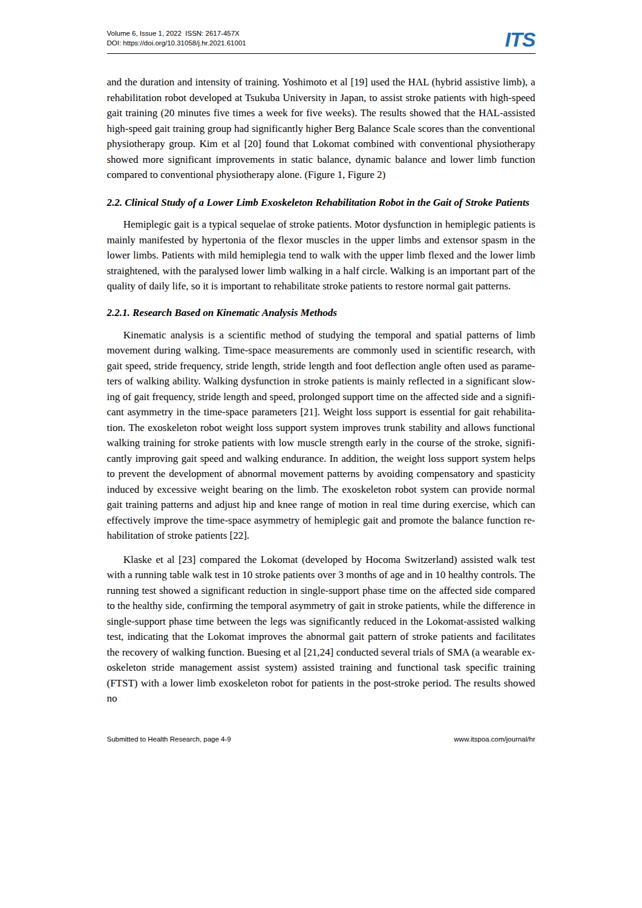Volume 6, Issue 1, 2022 ISSN: 2617-457X
DOI: https://doi.org/10.31058/j.hr.2021.61001
ITS
and the duration and intensity of training. Yoshimoto et al [19] used the HAL (hybrid assistive limb), a rehabilitation robot developed at Tsukuba University in Japan, to assist stroke patients with high-speed gait training (20 minutes five times a week for five weeks). The results showed that the HAL-assisted high-speed gait training group had significantly higher Berg Balance Scale scores than the conventional physiotherapy group. Kim et al [20] found that Lokomat combined with conventional physiotherapy showed more significant improvements in static balance, dynamic balance and lower limb function compared to conventional physiotherapy alone. (Figure 1, Figure 2)
2.2. Clinical Study of a Lower Limb Exoskeleton Rehabilitation Robot in the Gait of Stroke Patients
Hemiplegic gait is a typical sequelae of stroke patients. Motor dysfunction in hemiplegic patients is mainly manifested by hypertonia of the flexor muscles in the upper limbs and extensor spasm in the lower limbs. Patients with mild hemiplegia tend to walk with the upper limb flexed and the lower limb straightened, with the paralysed lower limb walking in a half circle. Walking is an important part of the quality of daily life, so it is important to rehabilitate stroke patients to restore normal gait patterns.
2.2.1. Research Based on Kinematic Analysis Methods
Kinematic analysis is a scientific method of studying the temporal and spatial patterns of limb movement during walking. Time-space measurements are commonly used in scientific research, with gait speed, stride frequency, stride length, stride length and foot deflection angle often used as parameters of walking ability. Walking dysfunction in stroke patients is mainly reflected in a significant slowing of gait frequency, stride length and speed, prolonged support time on the affected side and a significant asymmetry in the time-space parameters [21]. Weight loss support is essential for gait rehabilitation. The exoskeleton robot weight loss support system improves trunk stability and allows functional walking training for stroke patients with low muscle strength early in the course of the stroke, significantly improving gait speed and walking endurance. In addition, the weight loss support system helps to prevent the development of abnormal movement patterns by avoiding compensatory and spasticity induced by excessive weight bearing on the limb. The exoskeleton robot system can provide normal gait training patterns and adjust hip and knee range of motion in real time during exercise, which can effectively improve the time-space asymmetry of hemiplegic gait and promote the balance function rehabilitation of stroke patients [22].
Klaske et al [23] compared the Lokomat (developed by Hocoma Switzerland) assisted walk test with a running table walk test in 10 stroke patients over 3 months of age and in 10 healthy controls. The running test showed a significant reduction in single-support phase time on the affected side compared to the healthy side, confirming the temporal asymmetry of gait in stroke patients, while the difference in single-support phase time between the legs was significantly reduced in the Lokomat-assisted walking test, indicating that the Lokomat improves the abnormal gait pattern of stroke patients and facilitates the recovery of walking function. Buesing et al [21,24] conducted several trials of SMA (a wearable exoskeleton stride management assist system) assisted training and functional task specific training (FTST) with a lower limb exoskeleton robot for patients in the post-stroke period. The results showed no
Submitted to Health Research, page 4-9
www.itspoa.com/journal/hr